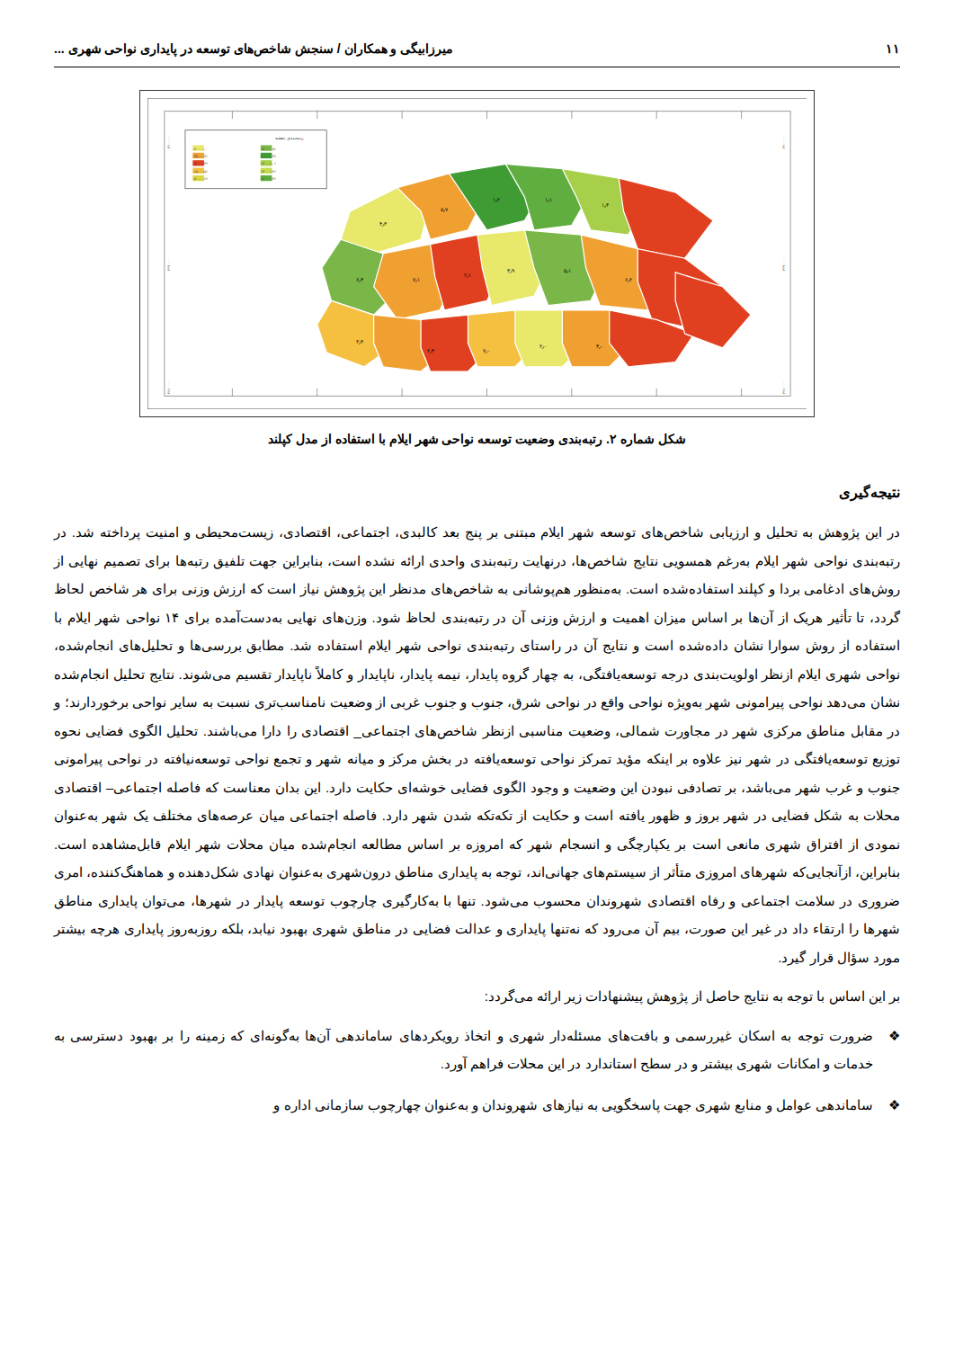۱۱ میرزابیگی و همکاران / سنجش شاخص‌های توسعه در پایداری نواحی شهری ...
رتبه‌بندی نقشه ۰٫۰۰ - ۰٫۲۰ ۰٫۲۱ - ۰٫۳۵ ۰٫۳۶ - ۰٫۵۰ ۰٫۵۱ - ۰٫۶۵ ۰٫۶۶ - ۰٫۸۰ ۰٫۸۱ - ۰٫۹۰ ۰٫۹۱ - ۱٫۰۰ ۱٫۰۱ - ۱٫۲۰ ۱٫۲۱ - ۱٫۴۰ ۱٫۴۱ - ۱٫۶۰ ۴٫۳ ۵٫۷ ۱٫۲ ۱٫۱ ۱٫۴ ۶٫۴ ۷٫۱ ۲٫۱ ۳٫۹ ۵٫۱ ۶٫۲ ۳٫۴ ۲٫۴ ۷٫۰ ۲٫۰ ۴٫۰ ۳۷۰۰۰۰۰ ۳۶۹۰۰۰۰ ۳۶۸۰۰۰۰ ۳۷۰۰۰۰۰ ۳۶۹۰۰۰۰ ۳۶۸۰۰۰۰
شکل شماره ۲. رتبه‌بندی وضعیت توسعه نواحی شهر ایلام با استفاده از مدل کپلند
نتیجه‌گیری
در این پژوهش به تحلیل و ارزیابی شاخص‌های توسعه شهر ایلام مبتنی بر پنج بعد کالبدی، اجتماعی، اقتصادی، زیست‌محیطی و امنیت پرداخته شد. در رتبه‌بندی نواحی شهر ایلام به‌رغم همسویی نتایج شاخص‌ها، درنهایت رتبه‌بندی واحدی ارائه نشده است، بنابراین جهت تلفیق رتبه‌ها برای تصمیم نهایی از روش‌های ادغامی بردا و کپلند استفاده‌شده است. به‌منظور هم‌پوشانی به شاخص‌های مدنظر این پژوهش نیاز است که ارزش وزنی برای هر شاخص لحاظ گردد، تا تأثیر هریک از آن‌ها بر اساس میزان اهمیت و ارزش وزنی آن در رتبه‌بندی لحاظ شود. وزن‌های نهایی به‌دست‌آمده برای ۱۴ نواحی شهر ایلام با استفاده از روش سوارا نشان داده‌شده است و نتایج آن در راستای رتبه‌بندی نواحی شهر ایلام استفاده شد. مطابق بررسی‌ها و تحلیل‌های انجام‌شده، نواحی شهری ایلام ازنظر اولویت‌بندی درجه توسعه‌یافتگی، به چهار گروه پایدار، نیمه پایدار، ناپایدار و کاملاً ناپایدار تقسیم می‌شوند. نتایج تحلیل انجام‌شده نشان می‌دهد نواحی پیرامونی شهر به‌ویژه نواحی واقع در نواحی شرق، جنوب و جنوب غربی از وضعیت نامناسب‌تری نسبت به سایر نواحی برخوردارند؛ و در مقابل مناطق مرکزی شهر در مجاورت شمالی، وضعیت مناسبی ازنظر شاخص‌های اجتماعی_ اقتصادی را دارا می‌باشند. تحلیل الگوی فضایی نحوه توزیع توسعه‌یافتگی در شهر نیز علاوه بر اینکه مؤید تمرکز نواحی توسعه‌یافته در بخش مرکز و میانه شهر و تجمع نواحی توسعه‌نیافته در نواحی پیرامونی جنوب و غرب شهر می‌باشد، بر تصادفی نبودن این وضعیت و وجود الگوی فضایی خوشه‌ای حکایت دارد. این بدان معناست که فاصله اجتماعی– اقتصادی محلات به شکل فضایی در شهر بروز و ظهور یافته است و حکایت از تکه‌تکه شدن شهر دارد. فاصله اجتماعی میان عرصه‌های مختلف یک شهر به‌عنوان نمودی از افتراق شهری مانعی است بر یکپارچگی و انسجام شهر که امروزه بر اساس مطالعه انجام‌شده میان محلات شهر ایلام قابل‌مشاهده است. بنابراین، ازآنجایی‌که شهرهای امروزی متأثر از سیستم‌های جهانی‌اند، توجه به پایداری مناطق درون‌شهری به‌عنوان نهادی شکل‌دهنده و هماهنگ‌کننده، امری ضروری در سلامت اجتماعی و رفاه اقتصادی شهروندان محسوب می‌شود. تنها با به‌کارگیری چارچوب توسعه پایدار در شهرها، می‌توان پایداری مناطق شهرها را ارتقاء داد در غیر این صورت، بیم آن می‌رود که نه‌تنها پایداری و عدالت فضایی در مناطق شهری بهبود نیابد، بلکه روزبه‌روز پایداری هرچه بیشتر مورد سؤال قرار گیرد.
بر این اساس با توجه به نتایج حاصل از پژوهش پیشنهادات زیر ارائه می‌گردد:
ضرورت توجه به اسکان غیررسمی و بافت‌های مسئله‌دار شهری و اتخاذ رویکردهای ساماندهی آن‌ها به‌گونه‌ای که زمینه را بر بهبود دسترسی به خدمات و امکانات شهری بیشتر و در سطح استاندارد در این محلات فراهم آورد.
ساماندهی عوامل و منابع شهری جهت پاسخگویی به نیازهای شهروندان و به‌عنوان چهارچوب سازمانی اداره و